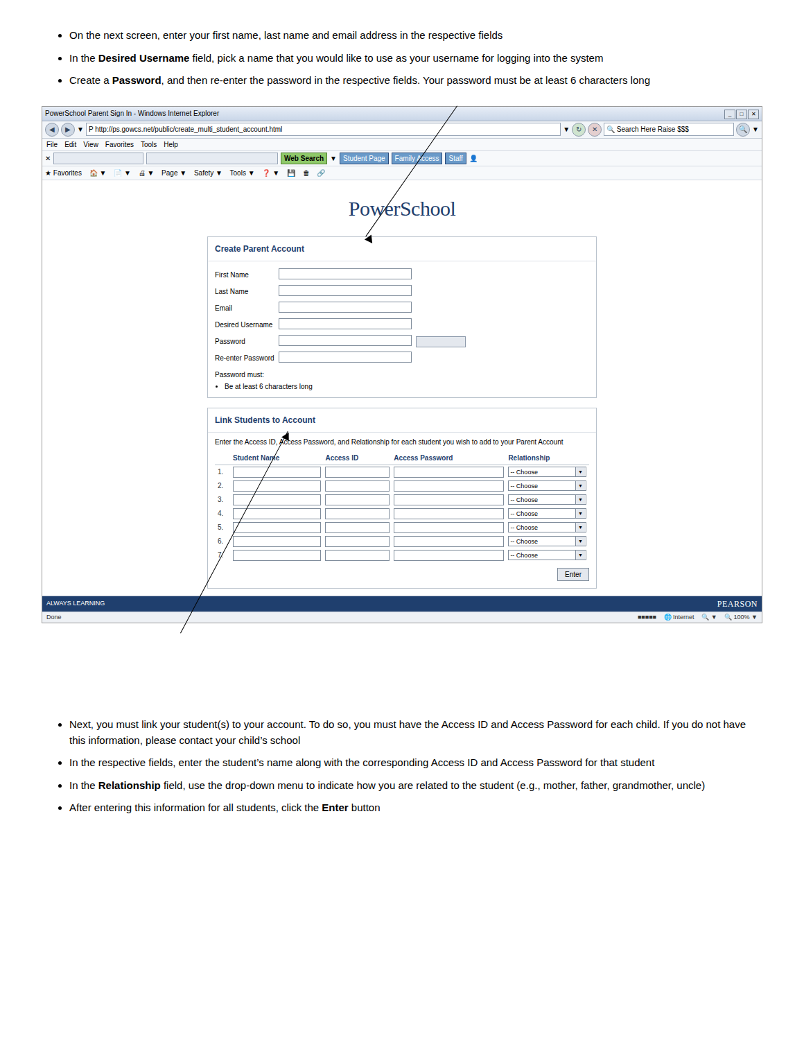On the next screen, enter your first name, last name and email address in the respective fields
In the Desired Username field, pick a name that you would like to use as your username for logging into the system
Create a Password, and then re-enter the password in the respective fields. Your password must be at least 6 characters long
PowerSchool Parent Sign In - Windows Internet Explorer
_□✕
◀ ▶ ▼
P http://ps.gowcs.net/public/create_multi_student_account.html
▼ ↻ ✕
🔍 Search Here Raise $$$
🔍 ▼
File Edit View Favorites Tools Help
✕
Web Search
▼
Student Page
Family Access
Staff
👤
★ Favorites 🏠 ▼ 📄 ▼ 🖨 ▼ Page ▼ Safety ▼ Tools ▼ ❓ ▼ 💾 🗑 🔗
PowerSchool
Create Parent Account
| First Name | | |
| Last Name | | |
| Email | | |
| Desired Username | | |
| Password | | |
| Re-enter Password | | |
Password must:
Be at least 6 characters long
Link Students to Account
Enter the Access ID, Access Password, and Relationship for each student you wish to add to your Parent Account
| | Student Name | Access ID | Access Password | Relationship |
| --- | --- | --- | --- | --- |
| 1. | | | | -- Choose |
| 2. | | | | -- Choose |
| 3. | | | | -- Choose |
| 4. | | | | -- Choose |
| 5. | | | | -- Choose |
| 6. | | | | -- Choose |
| 7. | | | | -- Choose |
Enter
ALWAYS LEARNING
PEARSON
Done
■■■■■ 🌐 Internet 🔍 ▼ 🔍 100% ▼
Next, you must link your student(s) to your account. To do so, you must have the Access ID and Access Password for each child. If you do not have this information, please contact your child’s school
In the respective fields, enter the student’s name along with the corresponding Access ID and Access Password for that student
In the Relationship field, use the drop-down menu to indicate how you are related to the student (e.g., mother, father, grandmother, uncle)
After entering this information for all students, click the Enter button